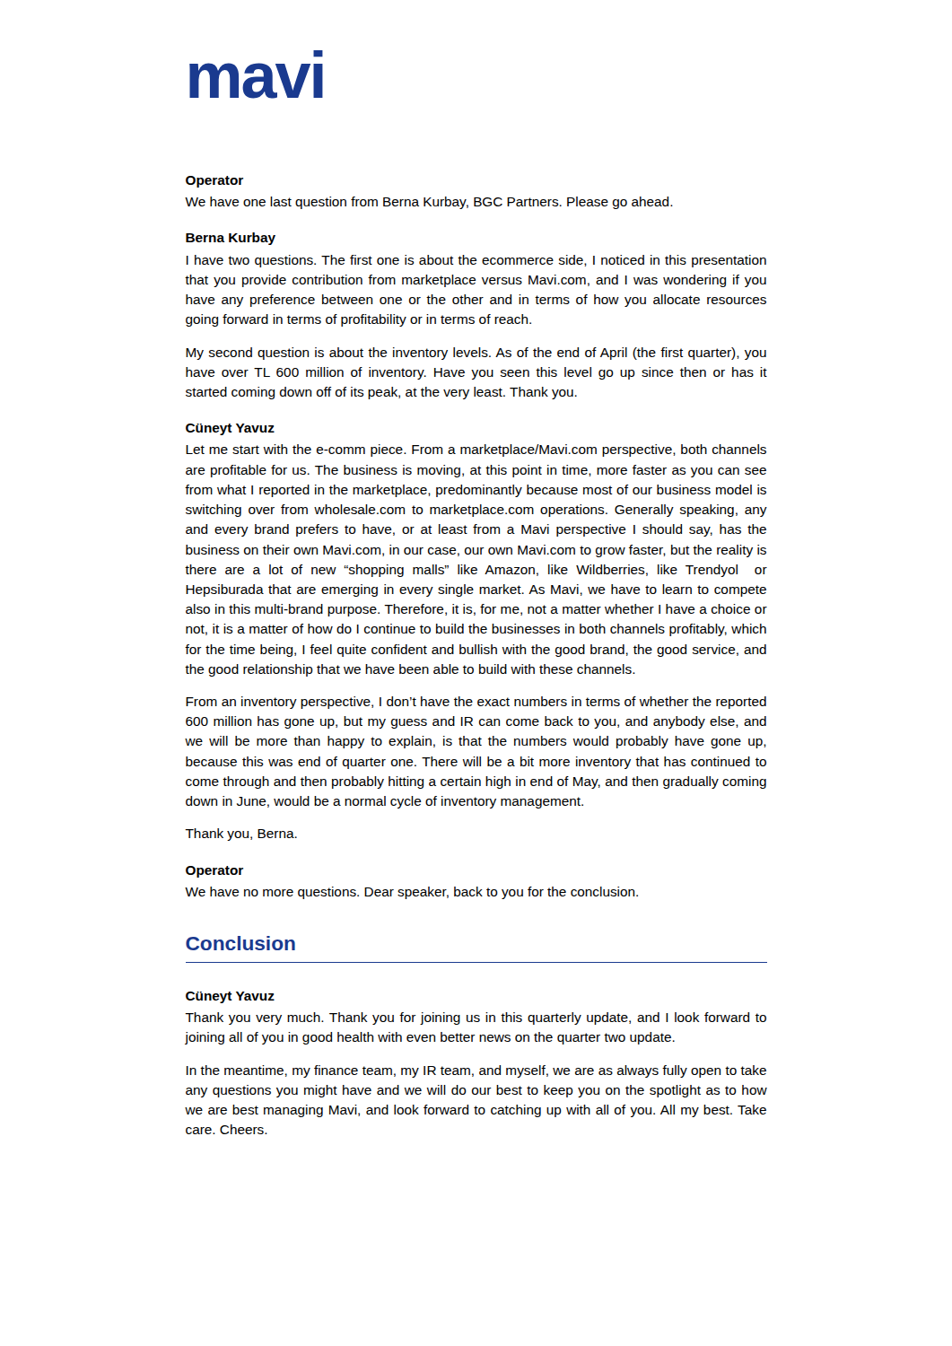mavi
Operator
We have one last question from Berna Kurbay, BGC Partners. Please go ahead.
Berna Kurbay
I have two questions. The first one is about the ecommerce side, I noticed in this presentation that you provide contribution from marketplace versus Mavi.com, and I was wondering if you have any preference between one or the other and in terms of how you allocate resources going forward in terms of profitability or in terms of reach.
My second question is about the inventory levels. As of the end of April (the first quarter), you have over TL 600 million of inventory. Have you seen this level go up since then or has it started coming down off of its peak, at the very least. Thank you.
Cüneyt Yavuz
Let me start with the e-comm piece. From a marketplace/Mavi.com perspective, both channels are profitable for us. The business is moving, at this point in time, more faster as you can see from what I reported in the marketplace, predominantly because most of our business model is switching over from wholesale.com to marketplace.com operations. Generally speaking, any and every brand prefers to have, or at least from a Mavi perspective I should say, has the business on their own Mavi.com, in our case, our own Mavi.com to grow faster, but the reality is there are a lot of new “shopping malls” like Amazon, like Wildberries, like Trendyol or Hepsiburada that are emerging in every single market. As Mavi, we have to learn to compete also in this multi-brand purpose. Therefore, it is, for me, not a matter whether I have a choice or not, it is a matter of how do I continue to build the businesses in both channels profitably, which for the time being, I feel quite confident and bullish with the good brand, the good service, and the good relationship that we have been able to build with these channels.
From an inventory perspective, I don’t have the exact numbers in terms of whether the reported 600 million has gone up, but my guess and IR can come back to you, and anybody else, and we will be more than happy to explain, is that the numbers would probably have gone up, because this was end of quarter one. There will be a bit more inventory that has continued to come through and then probably hitting a certain high in end of May, and then gradually coming down in June, would be a normal cycle of inventory management.
Thank you, Berna.
Operator
We have no more questions. Dear speaker, back to you for the conclusion.
Conclusion
Cüneyt Yavuz
Thank you very much. Thank you for joining us in this quarterly update, and I look forward to joining all of you in good health with even better news on the quarter two update.
In the meantime, my finance team, my IR team, and myself, we are as always fully open to take any questions you might have and we will do our best to keep you on the spotlight as to how we are best managing Mavi, and look forward to catching up with all of you. All my best. Take care. Cheers.